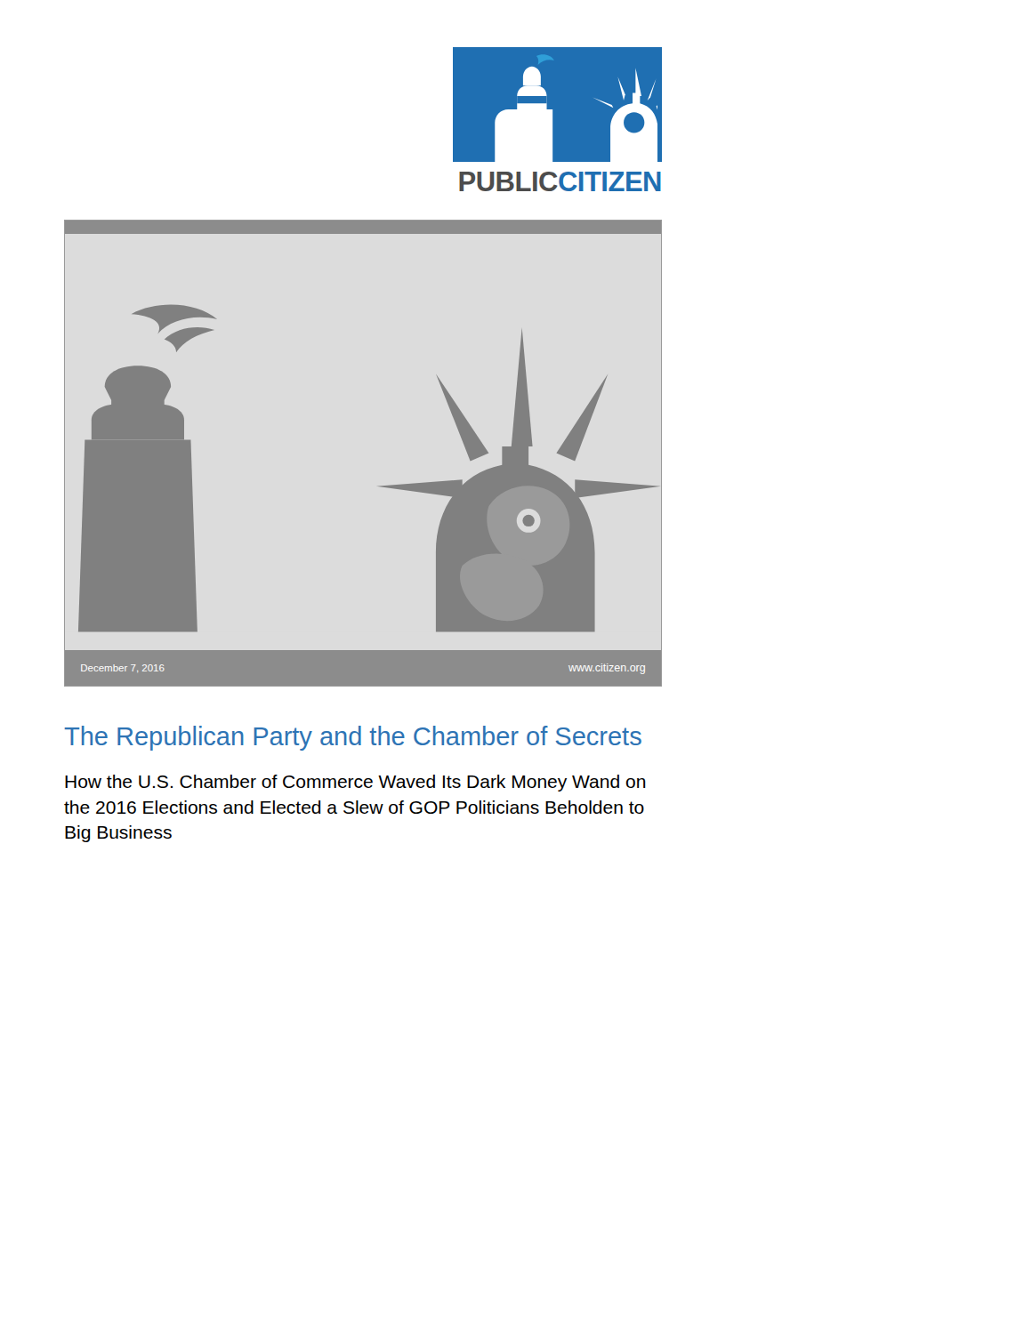PUBLIC CITIZEN
December 7, 2016 www.citizen.org
The Republican Party and the Chamber of Secrets
How the U.S. Chamber of Commerce Waved Its Dark Money Wand on the 2016 Elections and Elected a Slew of GOP Politicians Beholden to Big Business